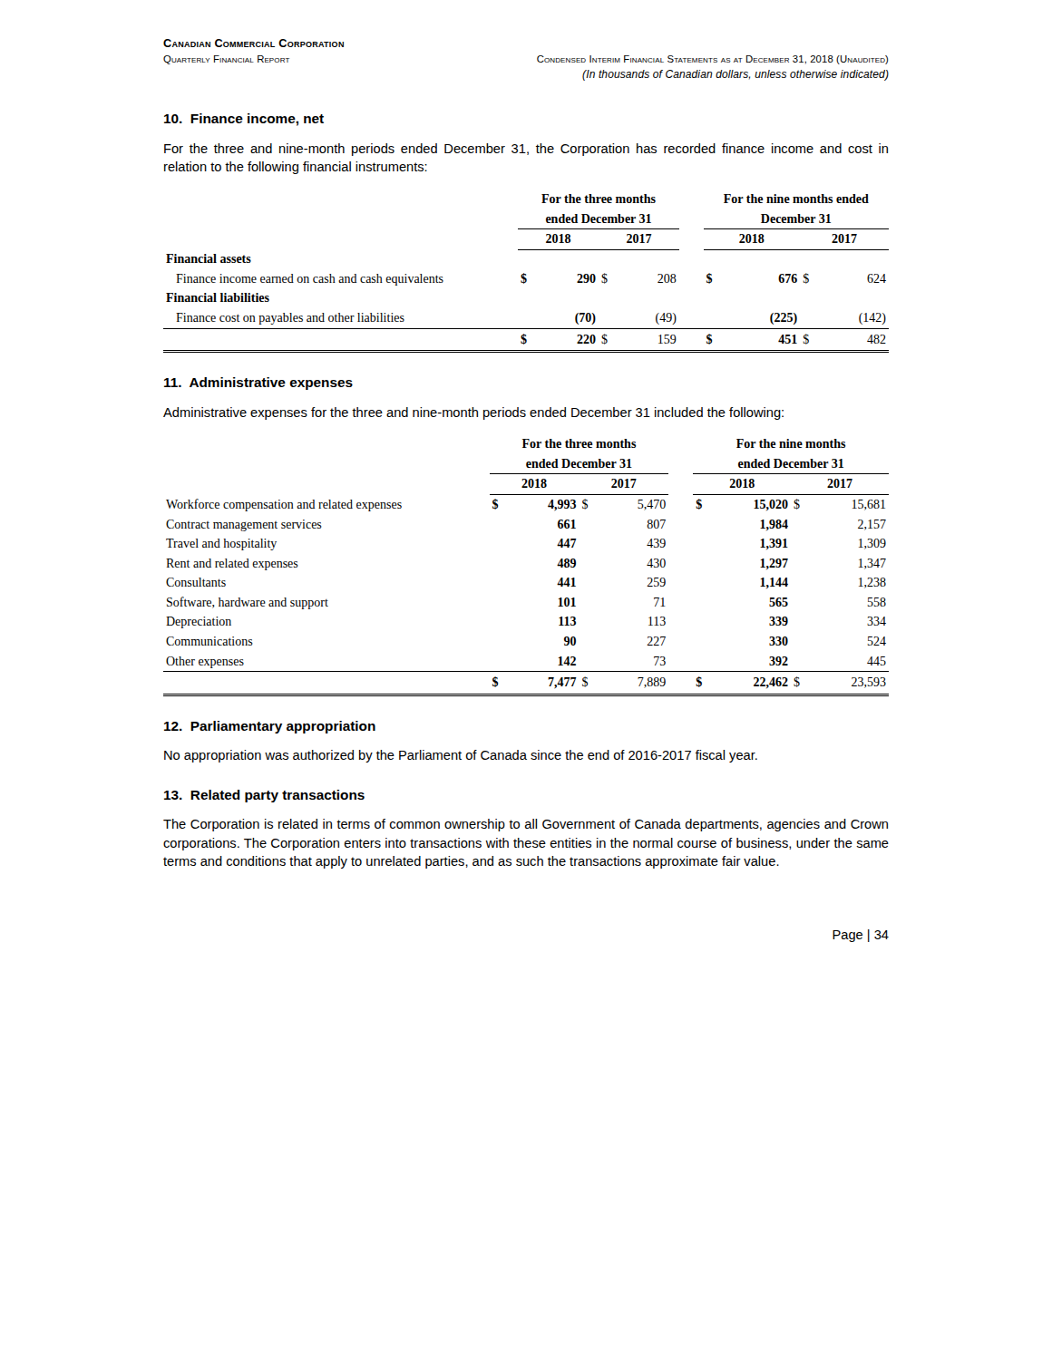Canadian Commercial Corporation
Quarterly Financial Report
Condensed Interim Financial Statements as at December 31, 2018 (Unaudited)
(In thousands of Canadian dollars, unless otherwise indicated)
10. Finance income, net
For the three and nine-month periods ended December 31, the Corporation has recorded finance income and cost in relation to the following financial instruments:
| | For the three months | | For the nine months ended |
| | ended December 31 | | December 31 |
| | 2018 | 2017 | | 2018 | 2017 |
| Financial assets | |
| Finance income earned on cash and cash equivalents | $ | 290 | $ | 208 | | $ | 676 | $ | 624 |
| Financial liabilities | |
| Finance cost on payables and other liabilities | | (70) | | (49) | | | (225) | | (142) |
| | $ | 220 | $ | 159 | | $ | 451 | $ | 482 |
11. Administrative expenses
Administrative expenses for the three and nine-month periods ended December 31 included the following:
| | For the three months | | For the nine months |
| | ended December 31 | | ended December 31 |
| | 2018 | 2017 | | 2018 | 2017 |
| Workforce compensation and related expenses | $ | 4,993 | $ | 5,470 | | $ | 15,020 | $ | 15,681 |
| Contract management services | | 661 | | 807 | | | 1,984 | | 2,157 |
| Travel and hospitality | | 447 | | 439 | | | 1,391 | | 1,309 |
| Rent and related expenses | | 489 | | 430 | | | 1,297 | | 1,347 |
| Consultants | | 441 | | 259 | | | 1,144 | | 1,238 |
| Software, hardware and support | | 101 | | 71 | | | 565 | | 558 |
| Depreciation | | 113 | | 113 | | | 339 | | 334 |
| Communications | | 90 | | 227 | | | 330 | | 524 |
| Other expenses | | 142 | | 73 | | | 392 | | 445 |
| | $ | 7,477 | $ | 7,889 | | $ | 22,462 | $ | 23,593 |
12. Parliamentary appropriation
No appropriation was authorized by the Parliament of Canada since the end of 2016-2017 fiscal year.
13. Related party transactions
The Corporation is related in terms of common ownership to all Government of Canada departments, agencies and Crown corporations. The Corporation enters into transactions with these entities in the normal course of business, under the same terms and conditions that apply to unrelated parties, and as such the transactions approximate fair value.
Page | 34